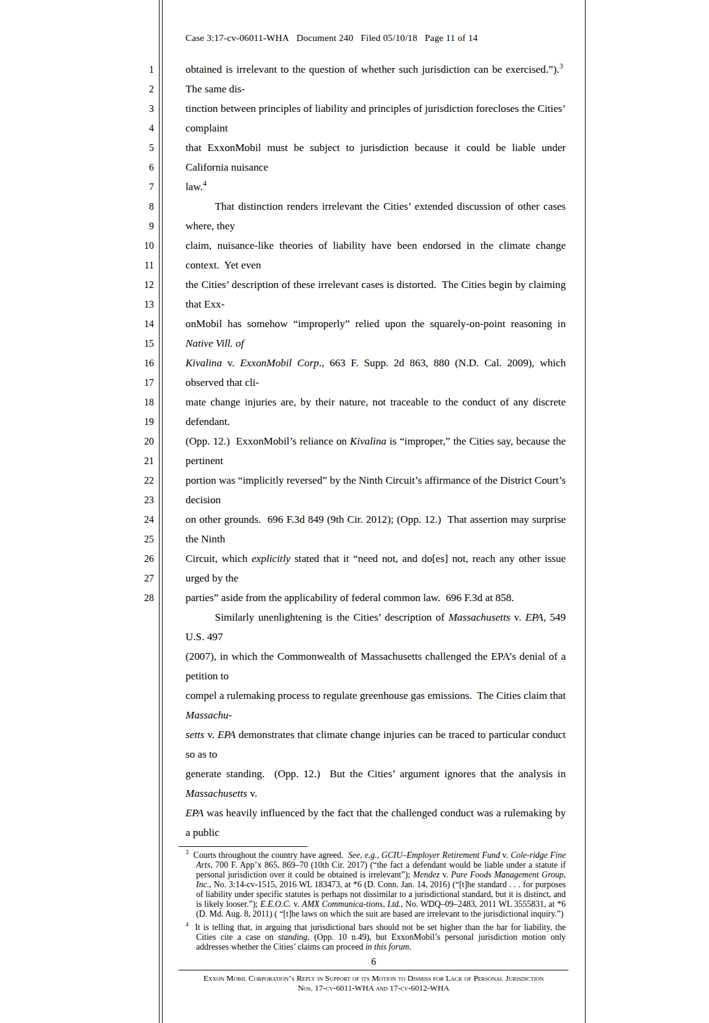Case 3:17-cv-06011-WHA Document 240 Filed 05/10/18 Page 11 of 14
1
2
3
4
5
6
7
8
9
10
11
12
13
14
15
16
17
18
19
20
21
22
23
24
25
26
27
28
obtained is irrelevant to the question of whether such jurisdiction can be exercised.”).3 The same dis-
tinction between principles of liability and principles of jurisdiction forecloses the Cities’ complaint
that ExxonMobil must be subject to jurisdiction because it could be liable under California nuisance
law.4
That distinction renders irrelevant the Cities’ extended discussion of other cases where, they
claim, nuisance-like theories of liability have been endorsed in the climate change context. Yet even
the Cities’ description of these irrelevant cases is distorted. The Cities begin by claiming that Exx-
onMobil has somehow “improperly” relied upon the squarely-on-point reasoning in Native Vill. of
Kivalina v. ExxonMobil Corp., 663 F. Supp. 2d 863, 880 (N.D. Cal. 2009), which observed that cli-
mate change injuries are, by their nature, not traceable to the conduct of any discrete defendant.
(Opp. 12.) ExxonMobil’s reliance on Kivalina is “improper,” the Cities say, because the pertinent
portion was “implicitly reversed” by the Ninth Circuit’s affirmance of the District Court’s decision
on other grounds. 696 F.3d 849 (9th Cir. 2012); (Opp. 12.) That assertion may surprise the Ninth
Circuit, which explicitly stated that it “need not, and do[es] not, reach any other issue urged by the
parties” aside from the applicability of federal common law. 696 F.3d at 858.
Similarly unenlightening is the Cities’ description of Massachusetts v. EPA, 549 U.S. 497
(2007), in which the Commonwealth of Massachusetts challenged the EPA’s denial of a petition to
compel a rulemaking process to regulate greenhouse gas emissions. The Cities claim that Massachu-
setts v. EPA demonstrates that climate change injuries can be traced to particular conduct so as to
generate standing. (Opp. 12.) But the Cities’ argument ignores that the analysis in Massachusetts v.
EPA was heavily influenced by the fact that the challenged conduct was a rulemaking by a public
3 Courts throughout the country have agreed. See, e.g., GCIU–Employer Retirement Fund v. Cole-ridge Fine Arts, 700 F. App’x 865, 869–70 (10th Cir. 2017) (“the fact a defendant would be liable under a statute if personal jurisdiction over it could be obtained is irrelevant”); Mendez v. Pure Foods Management Group, Inc., No. 3:14-cv-1515, 2016 WL 183473, at *6 (D. Conn. Jan. 14, 2016) (“[t]he standard . . . for purposes of liability under specific statutes is perhaps not dissimilar to a jurisdictional standard, but it is distinct, and is likely looser.”); E.E.O.C. v. AMX Communica-tions, Ltd., No. WDQ–09–2483, 2011 WL 3555831, at *6 (D. Md. Aug. 8, 2011) ( “[t]he laws on which the suit are based are irrelevant to the jurisdictional inquiry.”)
4 It is telling that, in arguing that jurisdictional bars should not be set higher than the bar for liability, the Cities cite a case on standing, (Opp. 10 n.49), but ExxonMobil’s personal jurisdiction motion only addresses whether the Cities’ claims can proceed in this forum.
6
Exxon Mobil Corporation’s Reply in Support of its Motion to Dismiss for Lack of Personal Jurisdiction
Nos. 17-cv-6011-WHA and 17-cv-6012-WHA